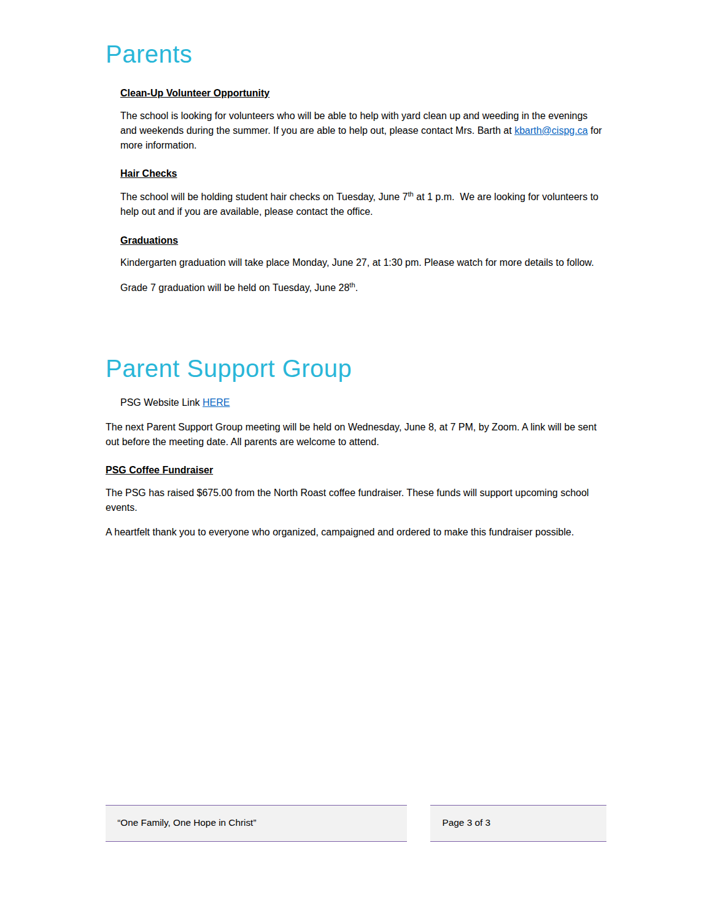Parents
Clean-Up Volunteer Opportunity
The school is looking for volunteers who will be able to help with yard clean up and weeding in the evenings and weekends during the summer. If you are able to help out, please contact Mrs. Barth at kbarth@cispg.ca for more information.
Hair Checks
The school will be holding student hair checks on Tuesday, June 7th at 1 p.m. We are looking for volunteers to help out and if you are available, please contact the office.
Graduations
Kindergarten graduation will take place Monday, June 27, at 1:30 pm. Please watch for more details to follow.
Grade 7 graduation will be held on Tuesday, June 28th.
Parent Support Group
PSG Website Link HERE
The next Parent Support Group meeting will be held on Wednesday, June 8, at 7 PM, by Zoom. A link will be sent out before the meeting date. All parents are welcome to attend.
PSG Coffee Fundraiser
The PSG has raised $675.00 from the North Roast coffee fundraiser. These funds will support upcoming school events.
A heartfelt thank you to everyone who organized, campaigned and ordered to make this fundraiser possible.
“One Family, One Hope in Christ”
Page 3 of 3